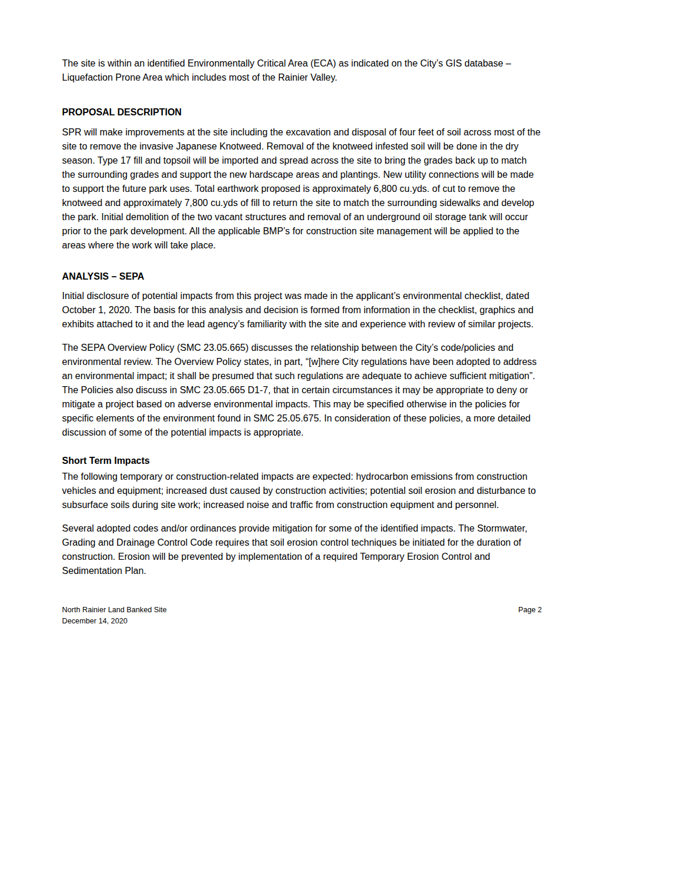The site is within an identified Environmentally Critical Area (ECA) as indicated on the City’s GIS database –Liquefaction Prone Area which includes most of the Rainier Valley.
Proposal Description
SPR will make improvements at the site including the excavation and disposal of four feet of soil across most of the site to remove the invasive Japanese Knotweed. Removal of the knotweed infested soil will be done in the dry season. Type 17 fill and topsoil will be imported and spread across the site to bring the grades back up to match the surrounding grades and support the new hardscape areas and plantings. New utility connections will be made to support the future park uses. Total earthwork proposed is approximately 6,800 cu.yds. of cut to remove the knotweed and approximately 7,800 cu.yds of fill to return the site to match the surrounding sidewalks and develop the park. Initial demolition of the two vacant structures and removal of an underground oil storage tank will occur prior to the park development. All the applicable BMP’s for construction site management will be applied to the areas where the work will take place.
Analysis – SEPA
Initial disclosure of potential impacts from this project was made in the applicant’s environmental checklist, dated October 1, 2020. The basis for this analysis and decision is formed from information in the checklist, graphics and exhibits attached to it and the lead agency’s familiarity with the site and experience with review of similar projects.
The SEPA Overview Policy (SMC 23.05.665) discusses the relationship between the City’s code/policies and environmental review. The Overview Policy states, in part, “[w]here City regulations have been adopted to address an environmental impact; it shall be presumed that such regulations are adequate to achieve sufficient mitigation”. The Policies also discuss in SMC 23.05.665 D1-7, that in certain circumstances it may be appropriate to deny or mitigate a project based on adverse environmental impacts. This may be specified otherwise in the policies for specific elements of the environment found in SMC 25.05.675. In consideration of these policies, a more detailed discussion of some of the potential impacts is appropriate.
Short Term Impacts
The following temporary or construction-related impacts are expected: hydrocarbon emissions from construction vehicles and equipment; increased dust caused by construction activities; potential soil erosion and disturbance to subsurface soils during site work; increased noise and traffic from construction equipment and personnel.
Several adopted codes and/or ordinances provide mitigation for some of the identified impacts. The Stormwater, Grading and Drainage Control Code requires that soil erosion control techniques be initiated for the duration of construction. Erosion will be prevented by implementation of a required Temporary Erosion Control and Sedimentation Plan.
North Rainier Land Banked Site
December 14, 2020
Page 2